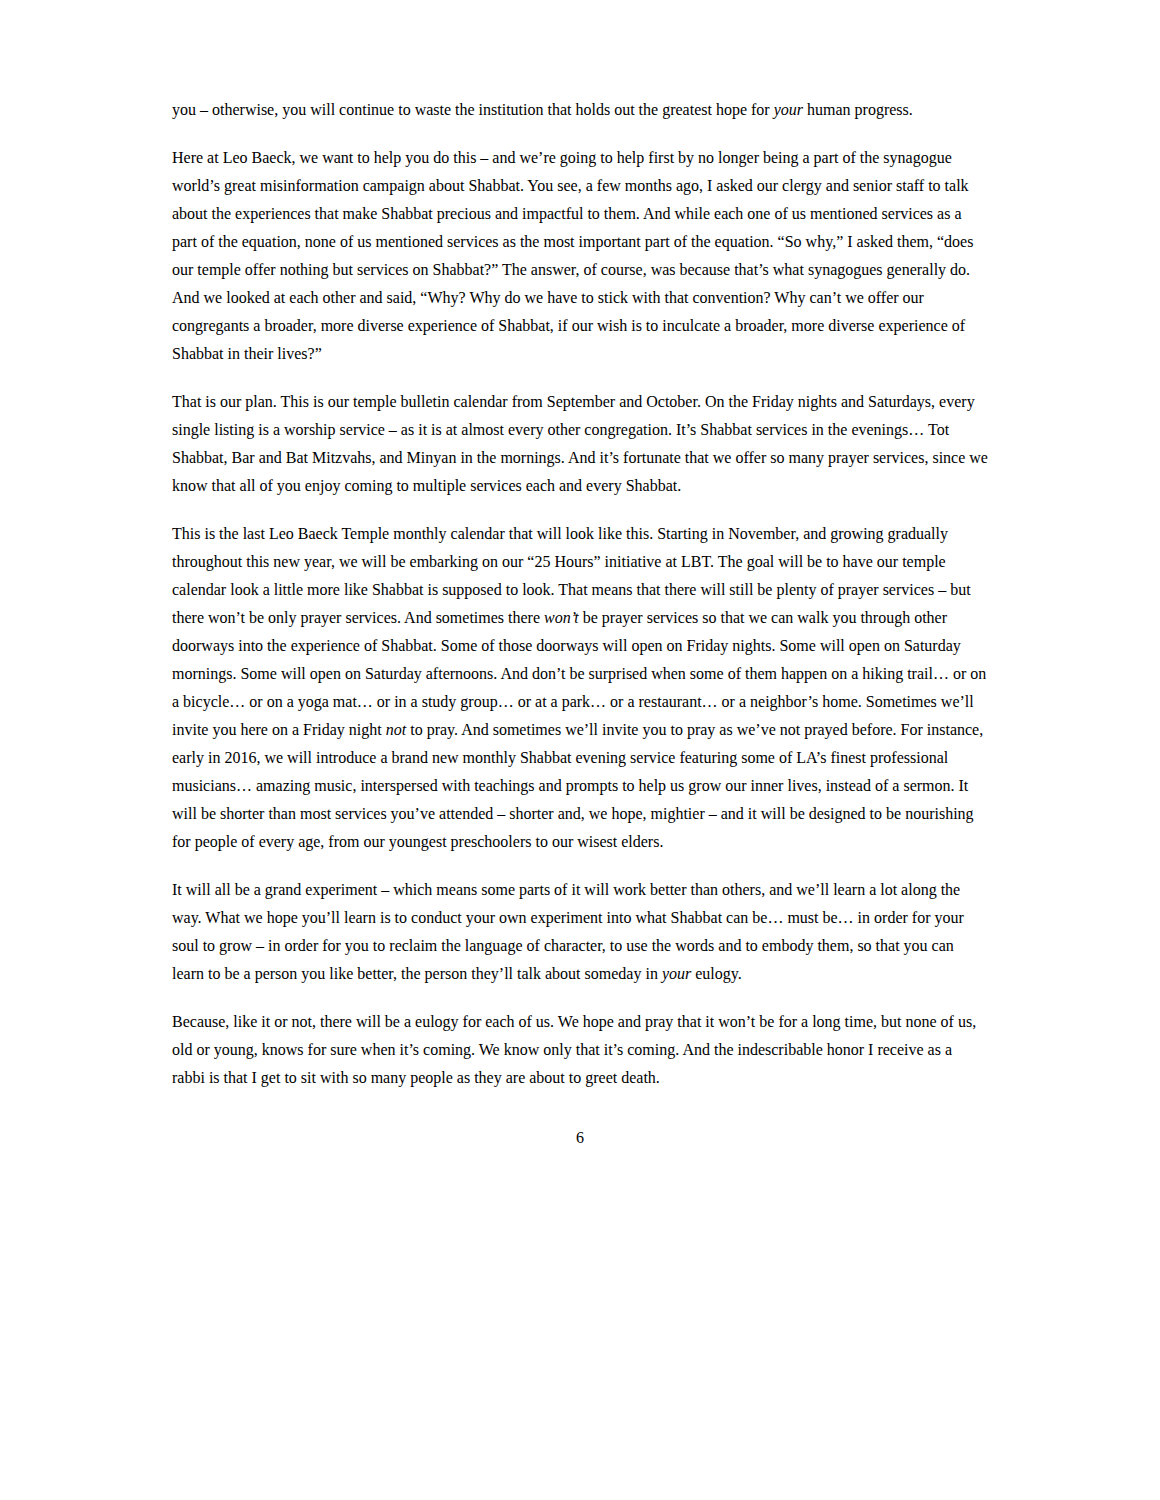you – otherwise, you will continue to waste the institution that holds out the greatest hope for your human progress.
Here at Leo Baeck, we want to help you do this – and we’re going to help first by no longer being a part of the synagogue world’s great misinformation campaign about Shabbat. You see, a few months ago, I asked our clergy and senior staff to talk about the experiences that make Shabbat precious and impactful to them. And while each one of us mentioned services as a part of the equation, none of us mentioned services as the most important part of the equation. “So why,” I asked them, “does our temple offer nothing but services on Shabbat?” The answer, of course, was because that’s what synagogues generally do. And we looked at each other and said, “Why? Why do we have to stick with that convention? Why can’t we offer our congregants a broader, more diverse experience of Shabbat, if our wish is to inculcate a broader, more diverse experience of Shabbat in their lives?”
That is our plan. This is our temple bulletin calendar from September and October. On the Friday nights and Saturdays, every single listing is a worship service – as it is at almost every other congregation. It’s Shabbat services in the evenings… Tot Shabbat, Bar and Bat Mitzvahs, and Minyan in the mornings. And it’s fortunate that we offer so many prayer services, since we know that all of you enjoy coming to multiple services each and every Shabbat.
This is the last Leo Baeck Temple monthly calendar that will look like this. Starting in November, and growing gradually throughout this new year, we will be embarking on our “25 Hours” initiative at LBT. The goal will be to have our temple calendar look a little more like Shabbat is supposed to look. That means that there will still be plenty of prayer services – but there won’t be only prayer services. And sometimes there won’t be prayer services so that we can walk you through other doorways into the experience of Shabbat. Some of those doorways will open on Friday nights. Some will open on Saturday mornings. Some will open on Saturday afternoons. And don’t be surprised when some of them happen on a hiking trail… or on a bicycle… or on a yoga mat… or in a study group… or at a park… or a restaurant… or a neighbor’s home. Sometimes we’ll invite you here on a Friday night not to pray. And sometimes we’ll invite you to pray as we’ve not prayed before. For instance, early in 2016, we will introduce a brand new monthly Shabbat evening service featuring some of LA’s finest professional musicians… amazing music, interspersed with teachings and prompts to help us grow our inner lives, instead of a sermon. It will be shorter than most services you’ve attended – shorter and, we hope, mightier – and it will be designed to be nourishing for people of every age, from our youngest preschoolers to our wisest elders.
It will all be a grand experiment – which means some parts of it will work better than others, and we’ll learn a lot along the way. What we hope you’ll learn is to conduct your own experiment into what Shabbat can be… must be… in order for your soul to grow – in order for you to reclaim the language of character, to use the words and to embody them, so that you can learn to be a person you like better, the person they’ll talk about someday in your eulogy.
Because, like it or not, there will be a eulogy for each of us. We hope and pray that it won’t be for a long time, but none of us, old or young, knows for sure when it’s coming. We know only that it’s coming. And the indescribable honor I receive as a rabbi is that I get to sit with so many people as they are about to greet death.
6